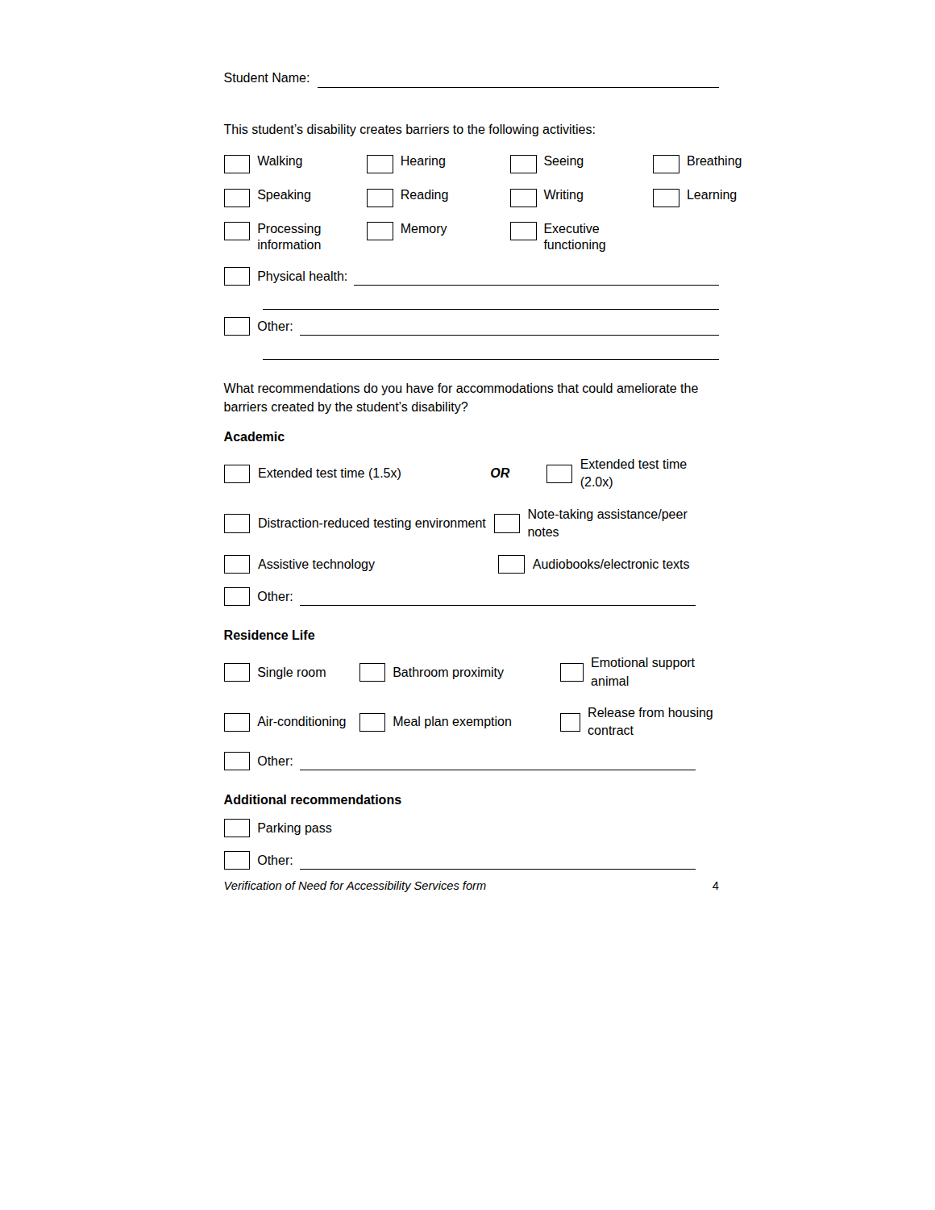Student Name:
This student’s disability creates barriers to the following activities:
Walking
Hearing
Seeing
Breathing
Speaking
Reading
Writing
Learning
Processing
information
Memory
Executive
functioning
Physical health:
Other:
What recommendations do you have for accommodations that could ameliorate the barriers created by the student’s disability?
Academic
Extended test time (1.5x)
OR
Extended test time (2.0x)
Distraction-reduced testing environment
Note-taking assistance/peer notes
Assistive technology
Audiobooks/electronic texts
Other:
Residence Life
Single room
Bathroom proximity
Emotional support animal
Air-conditioning
Meal plan exemption
Release from housing contract
Other:
Additional recommendations
Parking pass
Other:
Verification of Need for Accessibility Services form 4